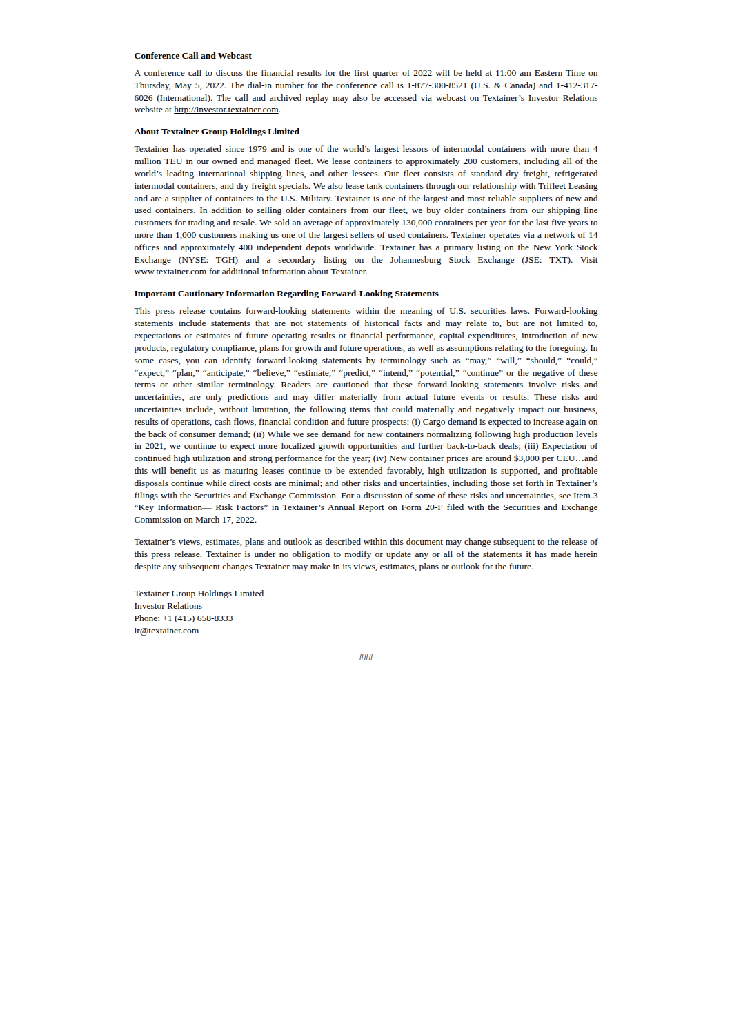Conference Call and Webcast
A conference call to discuss the financial results for the first quarter of 2022 will be held at 11:00 am Eastern Time on Thursday, May 5, 2022. The dial-in number for the conference call is 1-877-300-8521 (U.S. & Canada) and 1-412-317-6026 (International). The call and archived replay may also be accessed via webcast on Textainer’s Investor Relations website at http://investor.textainer.com.
About Textainer Group Holdings Limited
Textainer has operated since 1979 and is one of the world’s largest lessors of intermodal containers with more than 4 million TEU in our owned and managed fleet. We lease containers to approximately 200 customers, including all of the world’s leading international shipping lines, and other lessees. Our fleet consists of standard dry freight, refrigerated intermodal containers, and dry freight specials. We also lease tank containers through our relationship with Trifleet Leasing and are a supplier of containers to the U.S. Military. Textainer is one of the largest and most reliable suppliers of new and used containers. In addition to selling older containers from our fleet, we buy older containers from our shipping line customers for trading and resale. We sold an average of approximately 130,000 containers per year for the last five years to more than 1,000 customers making us one of the largest sellers of used containers. Textainer operates via a network of 14 offices and approximately 400 independent depots worldwide. Textainer has a primary listing on the New York Stock Exchange (NYSE: TGH) and a secondary listing on the Johannesburg Stock Exchange (JSE: TXT). Visit www.textainer.com for additional information about Textainer.
Important Cautionary Information Regarding Forward-Looking Statements
This press release contains forward-looking statements within the meaning of U.S. securities laws. Forward-looking statements include statements that are not statements of historical facts and may relate to, but are not limited to, expectations or estimates of future operating results or financial performance, capital expenditures, introduction of new products, regulatory compliance, plans for growth and future operations, as well as assumptions relating to the foregoing. In some cases, you can identify forward-looking statements by terminology such as “may,” “will,” “should,” “could,” “expect,” “plan,” “anticipate,” “believe,” “estimate,” “predict,” “intend,” “potential,” “continue” or the negative of these terms or other similar terminology. Readers are cautioned that these forward-looking statements involve risks and uncertainties, are only predictions and may differ materially from actual future events or results. These risks and uncertainties include, without limitation, the following items that could materially and negatively impact our business, results of operations, cash flows, financial condition and future prospects: (i) Cargo demand is expected to increase again on the back of consumer demand; (ii) While we see demand for new containers normalizing following high production levels in 2021, we continue to expect more localized growth opportunities and further back-to-back deals; (iii) Expectation of continued high utilization and strong performance for the year; (iv) New container prices are around $3,000 per CEU…and this will benefit us as maturing leases continue to be extended favorably, high utilization is supported, and profitable disposals continue while direct costs are minimal; and other risks and uncertainties, including those set forth in Textainer’s filings with the Securities and Exchange Commission. For a discussion of some of these risks and uncertainties, see Item 3 “Key Information— Risk Factors” in Textainer’s Annual Report on Form 20-F filed with the Securities and Exchange Commission on March 17, 2022.
Textainer’s views, estimates, plans and outlook as described within this document may change subsequent to the release of this press release. Textainer is under no obligation to modify or update any or all of the statements it has made herein despite any subsequent changes Textainer may make in its views, estimates, plans or outlook for the future.
Textainer Group Holdings Limited
Investor Relations
Phone: +1 (415) 658-8333
ir@textainer.com
###